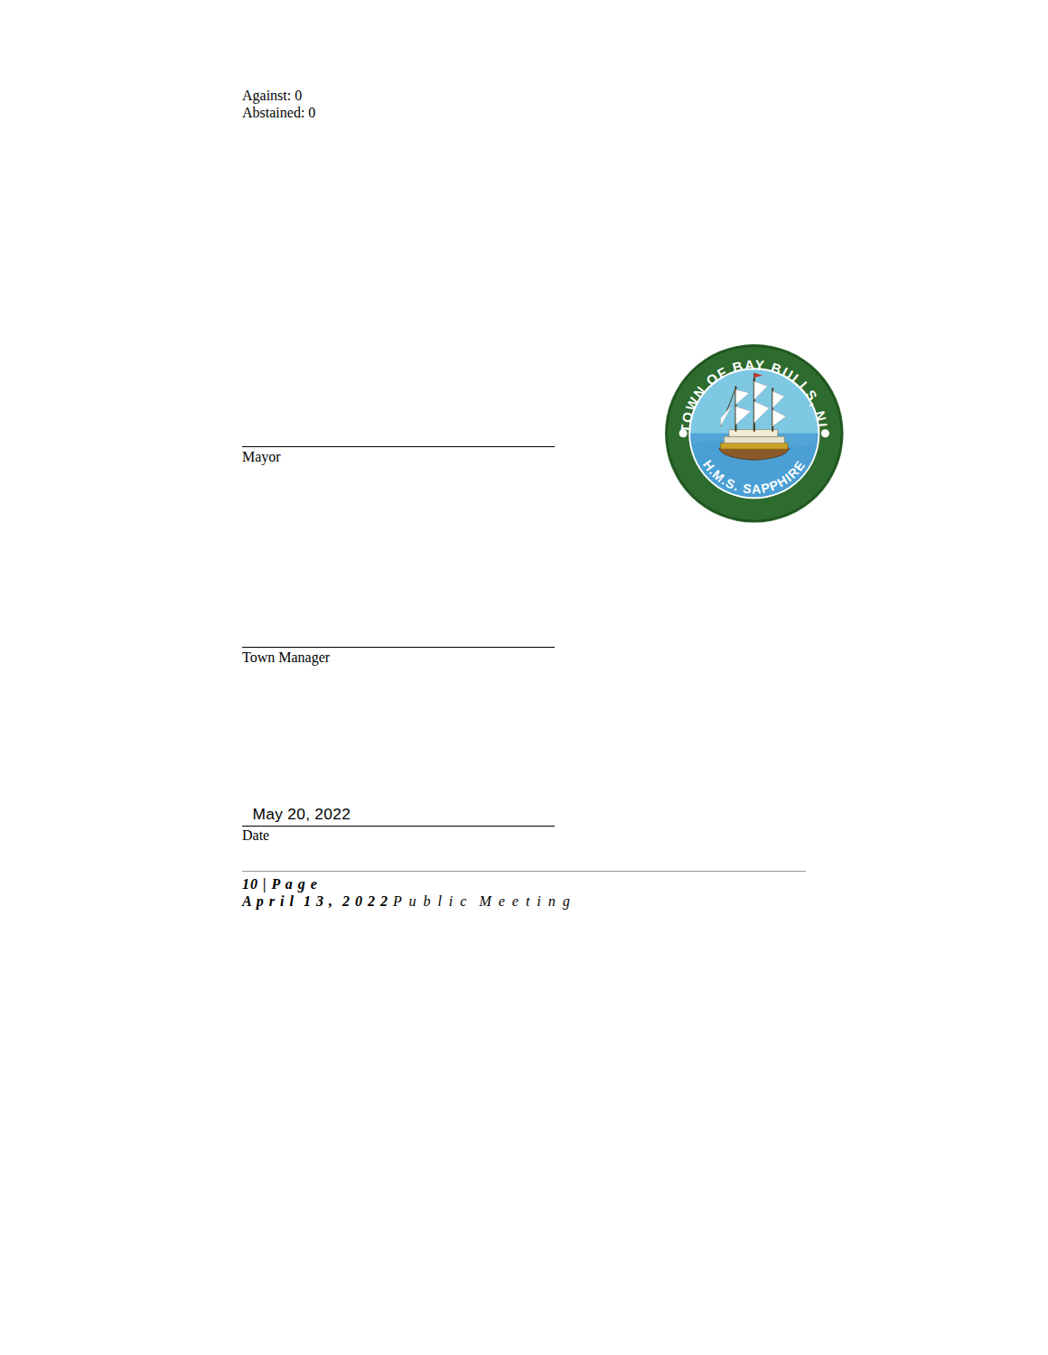Against: 0
Abstained: 0
TOWN OF BAY BULLS, NL H.M.S. SAPPHIRE
Mayor
Town Manager
May 20, 2022
Date
10 | P a g e
A p r i l 1 3 , 2 0 2 2 P u b l i c M e e t i n g